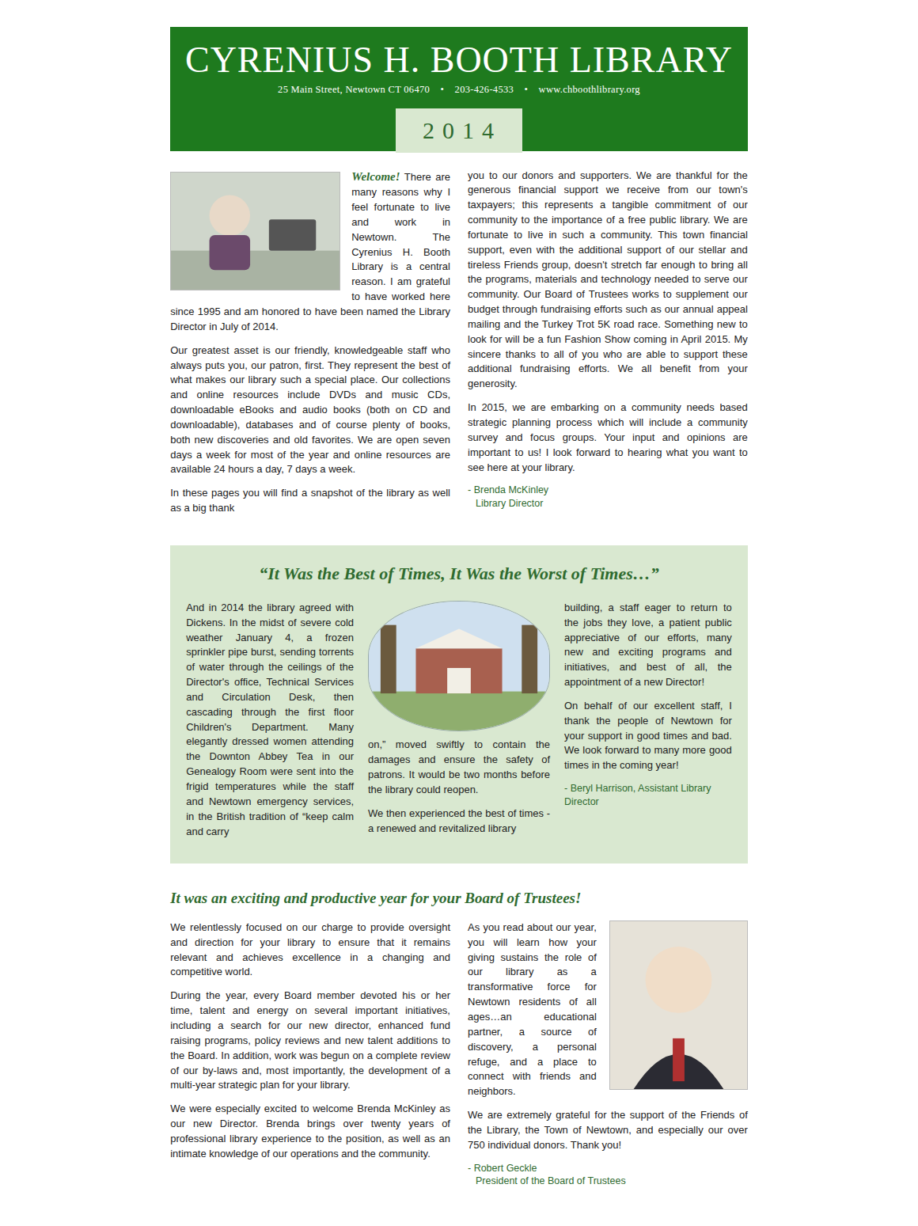CYRENIUS H. BOOTH LIBRARY
25 Main Street, Newtown CT 06470 • 203-426-4533 • www.chboothlibrary.org
2014
Welcome! There are many reasons why I feel fortunate to live and work in Newtown. The Cyrenius H. Booth Library is a central reason. I am grateful to have worked here since 1995 and am honored to have been named the Library Director in July of 2014.
Our greatest asset is our friendly, knowledgeable staff who always puts you, our patron, first. They represent the best of what makes our library such a special place. Our collections and online resources include DVDs and music CDs, downloadable eBooks and audio books (both on CD and downloadable), databases and of course plenty of books, both new discoveries and old favorites. We are open seven days a week for most of the year and online resources are available 24 hours a day, 7 days a week.
In these pages you will find a snapshot of the library as well as a big thank
you to our donors and supporters. We are thankful for the generous financial support we receive from our town's taxpayers; this represents a tangible commitment of our community to the importance of a free public library. We are fortunate to live in such a community. This town financial support, even with the additional support of our stellar and tireless Friends group, doesn't stretch far enough to bring all the programs, materials and technology needed to serve our community. Our Board of Trustees works to supplement our budget through fundraising efforts such as our annual appeal mailing and the Turkey Trot 5K road race. Something new to look for will be a fun Fashion Show coming in April 2015. My sincere thanks to all of you who are able to support these additional fundraising efforts. We all benefit from your generosity.
In 2015, we are embarking on a community needs based strategic planning process which will include a community survey and focus groups. Your input and opinions are important to us! I look forward to hearing what you want to see here at your library.
- Brenda McKinley Library Director
“It Was the Best of Times, It Was the Worst of Times…”
And in 2014 the library agreed with Dickens. In the midst of severe cold weather January 4, a frozen sprinkler pipe burst, sending torrents of water through the ceilings of the Director's office, Technical Services and Circulation Desk, then cascading through the first floor Children's Department. Many elegantly dressed women attending the Downton Abbey Tea in our Genealogy Room were sent into the frigid temperatures while the staff and Newtown emergency services, in the British tradition of “keep calm and carry
on,” moved swiftly to contain the damages and ensure the safety of patrons. It would be two months before the library could reopen.
We then experienced the best of times - a renewed and revitalized library
building, a staff eager to return to the jobs they love, a patient public appreciative of our efforts, many new and exciting programs and initiatives, and best of all, the appointment of a new Director!
On behalf of our excellent staff, I thank the people of Newtown for your support in good times and bad. We look forward to many more good times in the coming year!
- Beryl Harrison, Assistant Library Director
It was an exciting and productive year for your Board of Trustees!
We relentlessly focused on our charge to provide oversight and direction for your library to ensure that it remains relevant and achieves excellence in a changing and competitive world.
During the year, every Board member devoted his or her time, talent and energy on several important initiatives, including a search for our new director, enhanced fund raising programs, policy reviews and new talent additions to the Board. In addition, work was begun on a complete review of our by-laws and, most importantly, the development of a multi-year strategic plan for your library.
We were especially excited to welcome Brenda McKinley as our new Director. Brenda brings over twenty years of professional library experience to the position, as well as an intimate knowledge of our operations and the community.
As you read about our year, you will learn how your giving sustains the role of our library as a transformative force for Newtown residents of all ages…an educational partner, a source of discovery, a personal refuge, and a place to connect with friends and neighbors.
We are extremely grateful for the support of the Friends of the Library, the Town of Newtown, and especially our over 750 individual donors. Thank you!
- Robert Geckle President of the Board of Trustees